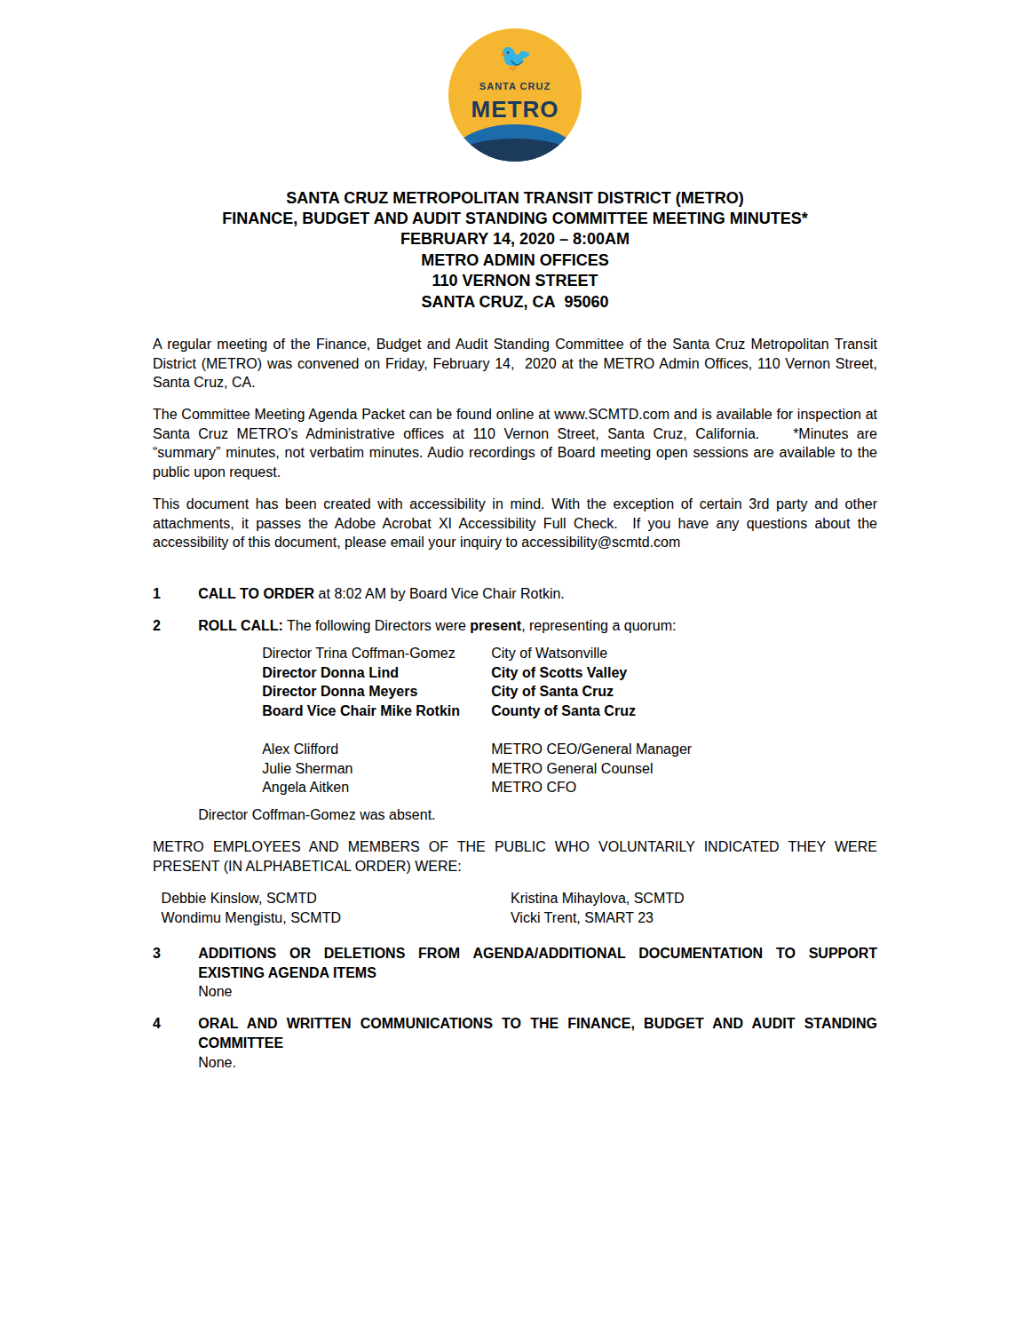🐦
SANTA CRUZ
METRO
SANTA CRUZ METROPOLITAN TRANSIT DISTRICT (METRO)
FINANCE, BUDGET AND AUDIT STANDING COMMITTEE MEETING MINUTES*
FEBRUARY 14, 2020 – 8:00AM
METRO ADMIN OFFICES
110 VERNON STREET
SANTA CRUZ, CA 95060
A regular meeting of the Finance, Budget and Audit Standing Committee of the Santa Cruz Metropolitan Transit District (METRO) was convened on Friday, February 14, 2020 at the METRO Admin Offices, 110 Vernon Street, Santa Cruz, CA.
The Committee Meeting Agenda Packet can be found online at www.SCMTD.com and is available for inspection at Santa Cruz METRO’s Administrative offices at 110 Vernon Street, Santa Cruz, California. *Minutes are “summary” minutes, not verbatim minutes. Audio recordings of Board meeting open sessions are available to the public upon request.
This document has been created with accessibility in mind. With the exception of certain 3rd party and other attachments, it passes the Adobe Acrobat XI Accessibility Full Check. If you have any questions about the accessibility of this document, please email your inquiry to accessibility@scmtd.com
1
CALL TO ORDER at 8:02 AM by Board Vice Chair Rotkin.
2
ROLL CALL: The following Directors were present, representing a quorum:
| Director Trina Coffman-Gomez | City of Watsonville |
| Director Donna Lind | City of Scotts Valley |
| Director Donna Meyers | City of Santa Cruz |
| Board Vice Chair Mike Rotkin | County of Santa Cruz |
| Alex Clifford | METRO CEO/General Manager |
| Julie Sherman | METRO General Counsel |
| Angela Aitken | METRO CFO |
Director Coffman-Gomez was absent.
METRO EMPLOYEES AND MEMBERS OF THE PUBLIC WHO VOLUNTARILY INDICATED THEY WERE PRESENT (IN ALPHABETICAL ORDER) WERE:
| Debbie Kinslow, SCMTD | Kristina Mihaylova, SCMTD |
| Wondimu Mengistu, SCMTD | Vicki Trent, SMART 23 |
3
ADDITIONS OR DELETIONS FROM AGENDA/ADDITIONAL DOCUMENTATION TO SUPPORT EXISTING AGENDA ITEMS
None
4
ORAL AND WRITTEN COMMUNICATIONS TO THE FINANCE, BUDGET AND AUDIT STANDING COMMITTEE
None.